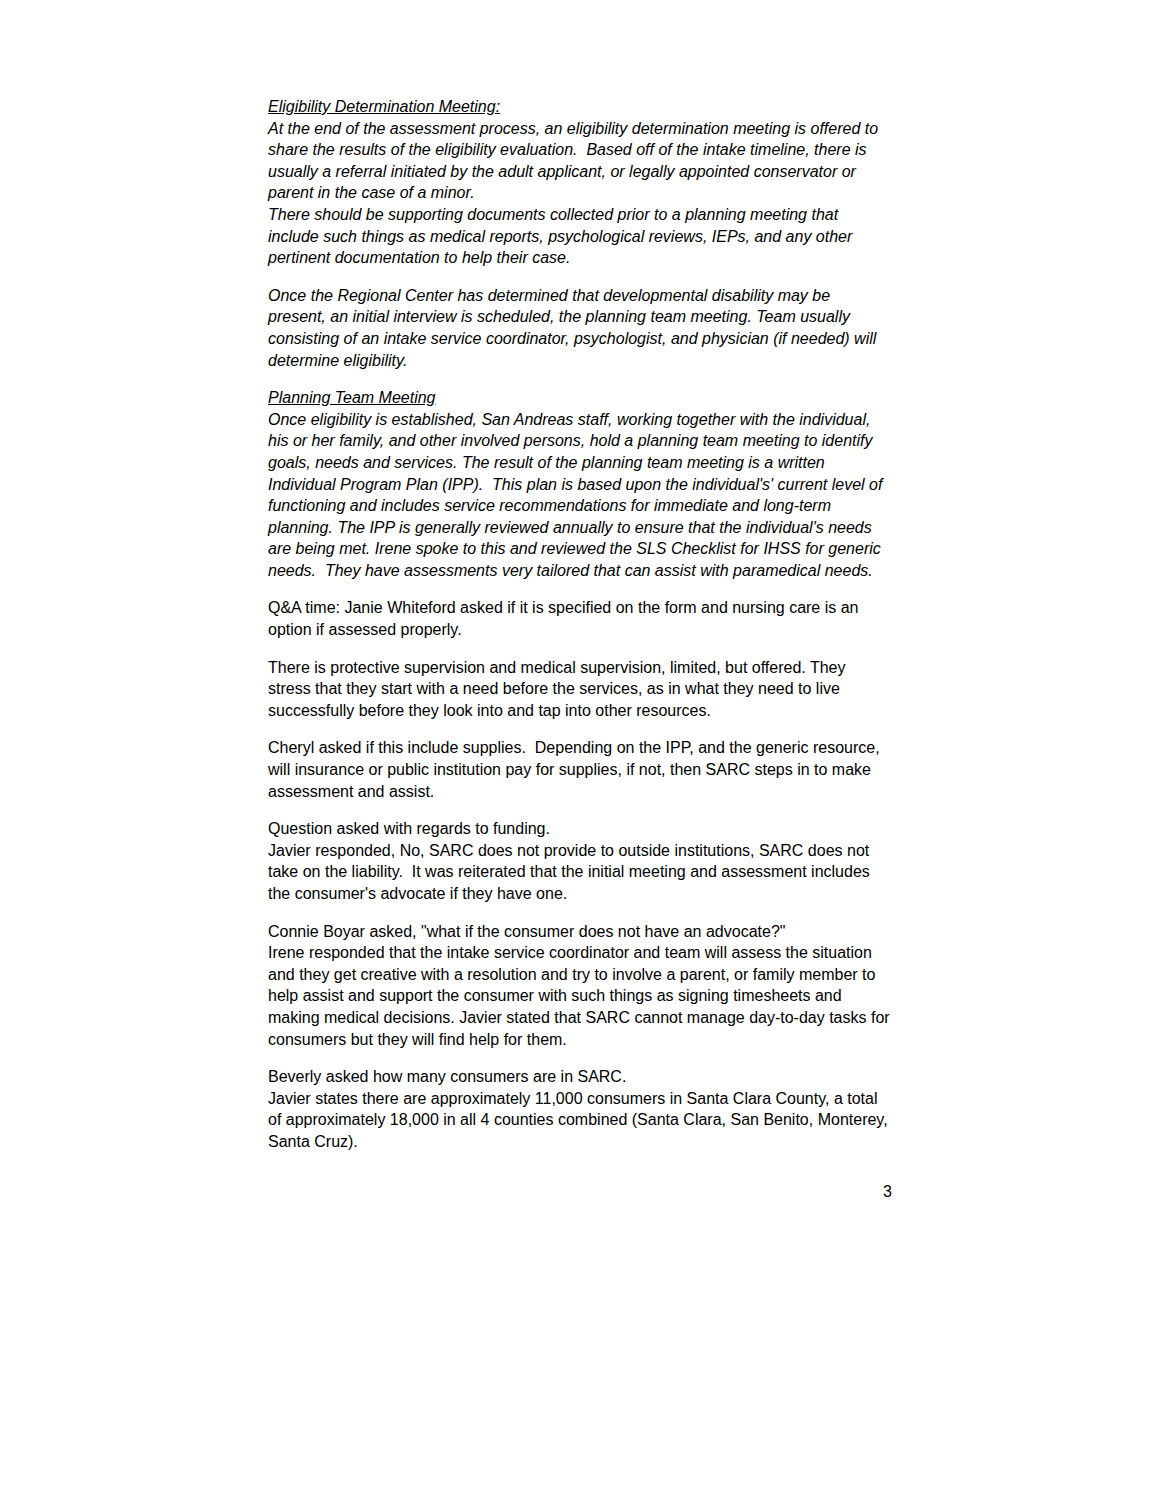Eligibility Determination Meeting:
At the end of the assessment process, an eligibility determination meeting is offered to share the results of the eligibility evaluation. Based off of the intake timeline, there is usually a referral initiated by the adult applicant, or legally appointed conservator or parent in the case of a minor.
There should be supporting documents collected prior to a planning meeting that include such things as medical reports, psychological reviews, IEPs, and any other pertinent documentation to help their case.
Once the Regional Center has determined that developmental disability may be present, an initial interview is scheduled, the planning team meeting. Team usually consisting of an intake service coordinator, psychologist, and physician (if needed) will determine eligibility.
Planning Team Meeting
Once eligibility is established, San Andreas staff, working together with the individual, his or her family, and other involved persons, hold a planning team meeting to identify goals, needs and services. The result of the planning team meeting is a written Individual Program Plan (IPP). This plan is based upon the individual's' current level of functioning and includes service recommendations for immediate and long-term planning. The IPP is generally reviewed annually to ensure that the individual's needs are being met. Irene spoke to this and reviewed the SLS Checklist for IHSS for generic needs. They have assessments very tailored that can assist with paramedical needs.
Q&A time: Janie Whiteford asked if it is specified on the form and nursing care is an option if assessed properly.
There is protective supervision and medical supervision, limited, but offered. They stress that they start with a need before the services, as in what they need to live successfully before they look into and tap into other resources.
Cheryl asked if this include supplies. Depending on the IPP, and the generic resource, will insurance or public institution pay for supplies, if not, then SARC steps in to make assessment and assist.
Question asked with regards to funding.
Javier responded, No, SARC does not provide to outside institutions, SARC does not take on the liability. It was reiterated that the initial meeting and assessment includes the consumer's advocate if they have one.
Connie Boyar asked, "what if the consumer does not have an advocate?"
Irene responded that the intake service coordinator and team will assess the situation and they get creative with a resolution and try to involve a parent, or family member to help assist and support the consumer with such things as signing timesheets and making medical decisions. Javier stated that SARC cannot manage day-to-day tasks for consumers but they will find help for them.
Beverly asked how many consumers are in SARC.
Javier states there are approximately 11,000 consumers in Santa Clara County, a total of approximately 18,000 in all 4 counties combined (Santa Clara, San Benito, Monterey, Santa Cruz).
3